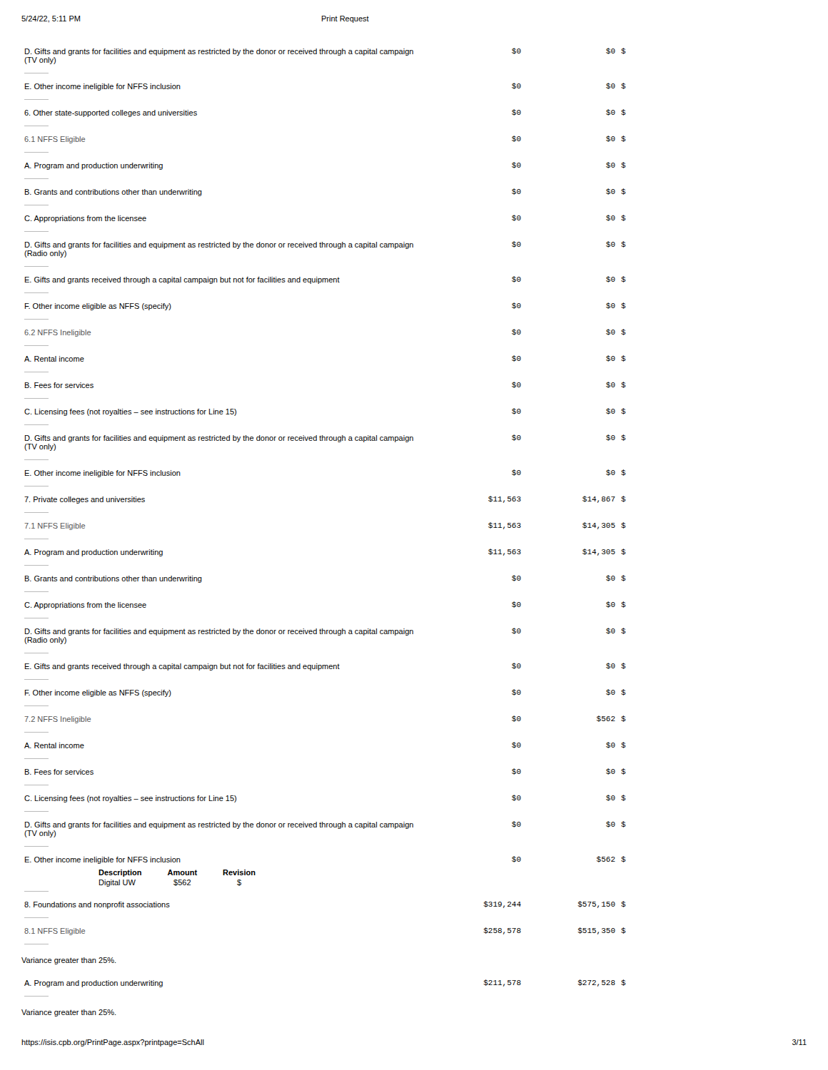5/24/22, 5:11 PM
Print Request
| D. Gifts and grants for facilities and equipment as restricted by the donor or received through a capital campaign (TV only) | $0 | $0 | $ | |
| E. Other income ineligible for NFFS inclusion | $0 | $0 | $ | |
| 6. Other state-supported colleges and universities | $0 | $0 | $ | |
| 6.1 NFFS Eligible | $0 | $0 | $ | |
| A. Program and production underwriting | $0 | $0 | $ | |
| B. Grants and contributions other than underwriting | $0 | $0 | $ | |
| C. Appropriations from the licensee | $0 | $0 | $ | |
| D. Gifts and grants for facilities and equipment as restricted by the donor or received through a capital campaign (Radio only) | $0 | $0 | $ | |
| E. Gifts and grants received through a capital campaign but not for facilities and equipment | $0 | $0 | $ | |
| F. Other income eligible as NFFS (specify) | $0 | $0 | $ | |
| 6.2 NFFS Ineligible | $0 | $0 | $ | |
| A. Rental income | $0 | $0 | $ | |
| B. Fees for services | $0 | $0 | $ | |
| C. Licensing fees (not royalties – see instructions for Line 15) | $0 | $0 | $ | |
| D. Gifts and grants for facilities and equipment as restricted by the donor or received through a capital campaign (TV only) | $0 | $0 | $ | |
| E. Other income ineligible for NFFS inclusion | $0 | $0 | $ | |
| 7. Private colleges and universities | $11,563 | $14,867 | $ | |
| 7.1 NFFS Eligible | $11,563 | $14,305 | $ | |
| A. Program and production underwriting | $11,563 | $14,305 | $ | |
| B. Grants and contributions other than underwriting | $0 | $0 | $ | |
| C. Appropriations from the licensee | $0 | $0 | $ | |
| D. Gifts and grants for facilities and equipment as restricted by the donor or received through a capital campaign (Radio only) | $0 | $0 | $ | |
| E. Gifts and grants received through a capital campaign but not for facilities and equipment | $0 | $0 | $ | |
| F. Other income eligible as NFFS (specify) | $0 | $0 | $ | |
| 7.2 NFFS Ineligible | $0 | $562 | $ | |
| A. Rental income | $0 | $0 | $ | |
| B. Fees for services | $0 | $0 | $ | |
| C. Licensing fees (not royalties – see instructions for Line 15) | $0 | $0 | $ | |
| D. Gifts and grants for facilities and equipment as restricted by the donor or received through a capital campaign (TV only) | $0 | $0 | $ | |
| E. Other income ineligible for NFFS inclusion | $0 | $562 | $ | |
| Description | Amount | Revision |
| --- | --- | --- |
| Digital UW | $562 | $ |
| 8. Foundations and nonprofit associations | $319,244 | $575,150 | $ | |
| 8.1 NFFS Eligible | $258,578 | $515,350 | $ | |
Variance greater than 25%.
| A. Program and production underwriting | $211,578 | $272,528 | $ | |
Variance greater than 25%.
https://isis.cpb.org/PrintPage.aspx?printpage=SchAll
3/11